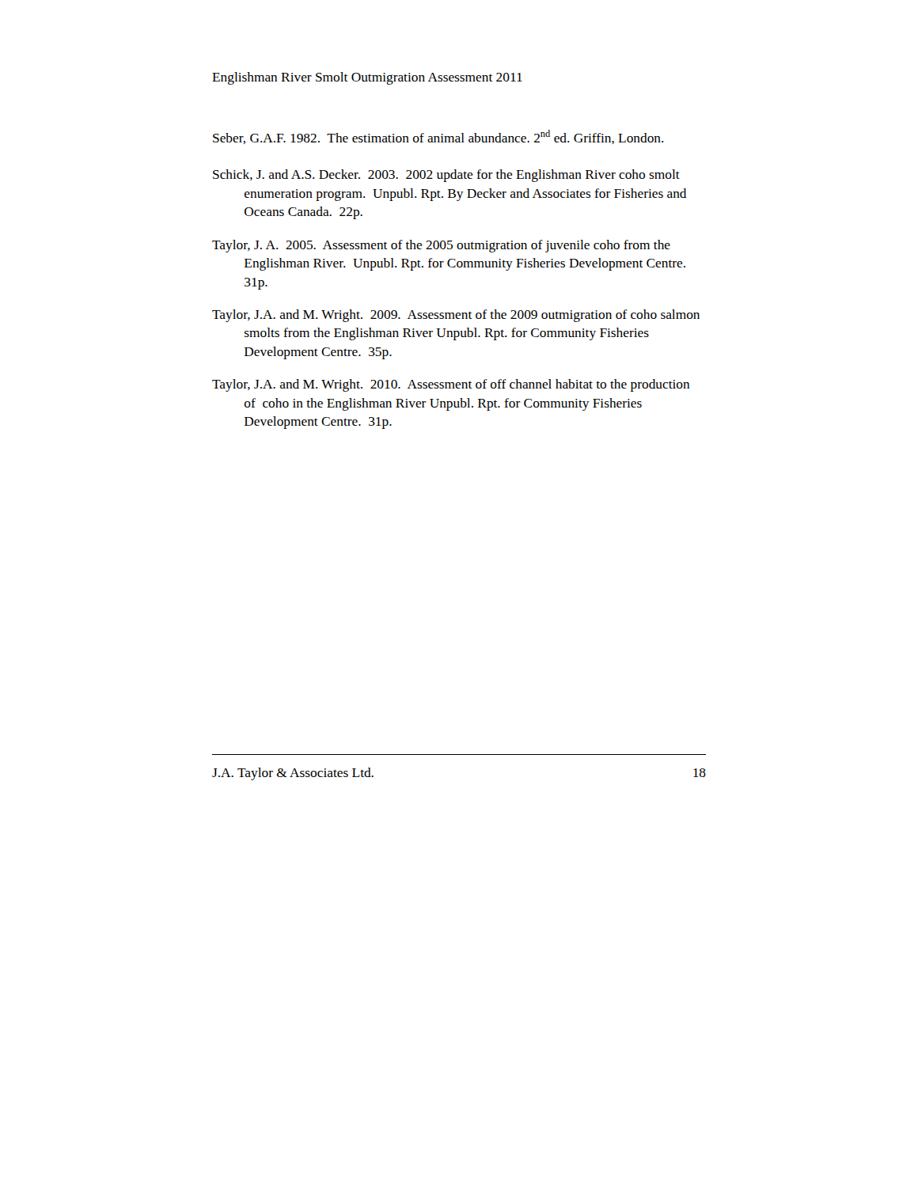Englishman River Smolt Outmigration Assessment 2011
Seber, G.A.F. 1982. The estimation of animal abundance. 2nd ed. Griffin, London.
Schick, J. and A.S. Decker. 2003. 2002 update for the Englishman River coho smolt enumeration program. Unpubl. Rpt. By Decker and Associates for Fisheries and Oceans Canada. 22p.
Taylor, J. A. 2005. Assessment of the 2005 outmigration of juvenile coho from the Englishman River. Unpubl. Rpt. for Community Fisheries Development Centre. 31p.
Taylor, J.A. and M. Wright. 2009. Assessment of the 2009 outmigration of coho salmon smolts from the Englishman River Unpubl. Rpt. for Community Fisheries Development Centre. 35p.
Taylor, J.A. and M. Wright. 2010. Assessment of off channel habitat to the production of coho in the Englishman River Unpubl. Rpt. for Community Fisheries Development Centre. 31p.
J.A. Taylor & Associates Ltd. 18